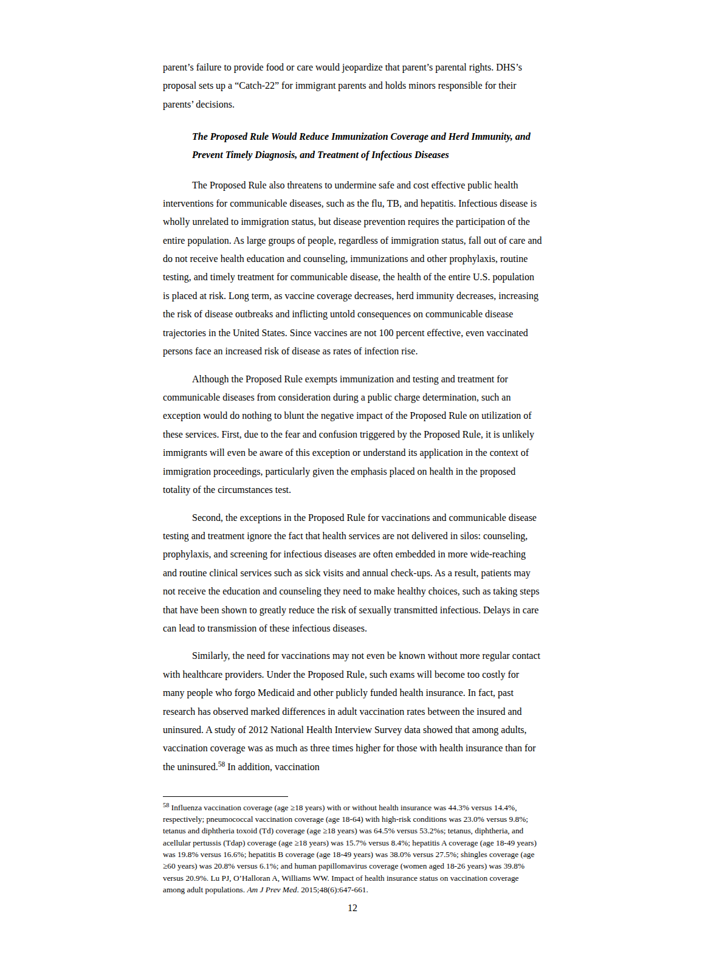parent’s failure to provide food or care would jeopardize that parent’s parental rights. DHS’s proposal sets up a “Catch-22” for immigrant parents and holds minors responsible for their parents’ decisions.
The Proposed Rule Would Reduce Immunization Coverage and Herd Immunity, and Prevent Timely Diagnosis, and Treatment of Infectious Diseases
The Proposed Rule also threatens to undermine safe and cost effective public health interventions for communicable diseases, such as the flu, TB, and hepatitis. Infectious disease is wholly unrelated to immigration status, but disease prevention requires the participation of the entire population. As large groups of people, regardless of immigration status, fall out of care and do not receive health education and counseling, immunizations and other prophylaxis, routine testing, and timely treatment for communicable disease, the health of the entire U.S. population is placed at risk. Long term, as vaccine coverage decreases, herd immunity decreases, increasing the risk of disease outbreaks and inflicting untold consequences on communicable disease trajectories in the United States. Since vaccines are not 100 percent effective, even vaccinated persons face an increased risk of disease as rates of infection rise.
Although the Proposed Rule exempts immunization and testing and treatment for communicable diseases from consideration during a public charge determination, such an exception would do nothing to blunt the negative impact of the Proposed Rule on utilization of these services. First, due to the fear and confusion triggered by the Proposed Rule, it is unlikely immigrants will even be aware of this exception or understand its application in the context of immigration proceedings, particularly given the emphasis placed on health in the proposed totality of the circumstances test.
Second, the exceptions in the Proposed Rule for vaccinations and communicable disease testing and treatment ignore the fact that health services are not delivered in silos: counseling, prophylaxis, and screening for infectious diseases are often embedded in more wide-reaching and routine clinical services such as sick visits and annual check-ups. As a result, patients may not receive the education and counseling they need to make healthy choices, such as taking steps that have been shown to greatly reduce the risk of sexually transmitted infectious. Delays in care can lead to transmission of these infectious diseases.
Similarly, the need for vaccinations may not even be known without more regular contact with healthcare providers. Under the Proposed Rule, such exams will become too costly for many people who forgo Medicaid and other publicly funded health insurance. In fact, past research has observed marked differences in adult vaccination rates between the insured and uninsured. A study of 2012 National Health Interview Survey data showed that among adults, vaccination coverage was as much as three times higher for those with health insurance than for the uninsured.58 In addition, vaccination
58 Influenza vaccination coverage (age ≥18 years) with or without health insurance was 44.3% versus 14.4%, respectively; pneumococcal vaccination coverage (age 18-64) with high-risk conditions was 23.0% versus 9.8%; tetanus and diphtheria toxoid (Td) coverage (age ≥18 years) was 64.5% versus 53.2%s; tetanus, diphtheria, and acellular pertussis (Tdap) coverage (age ≥18 years) was 15.7% versus 8.4%; hepatitis A coverage (age 18-49 years) was 19.8% versus 16.6%; hepatitis B coverage (age 18-49 years) was 38.0% versus 27.5%; shingles coverage (age ≥60 years) was 20.8% versus 6.1%; and human papillomavirus coverage (women aged 18-26 years) was 39.8% versus 20.9%. Lu PJ, O’Halloran A, Williams WW. Impact of health insurance status on vaccination coverage among adult populations. Am J Prev Med. 2015;48(6):647-661.
12